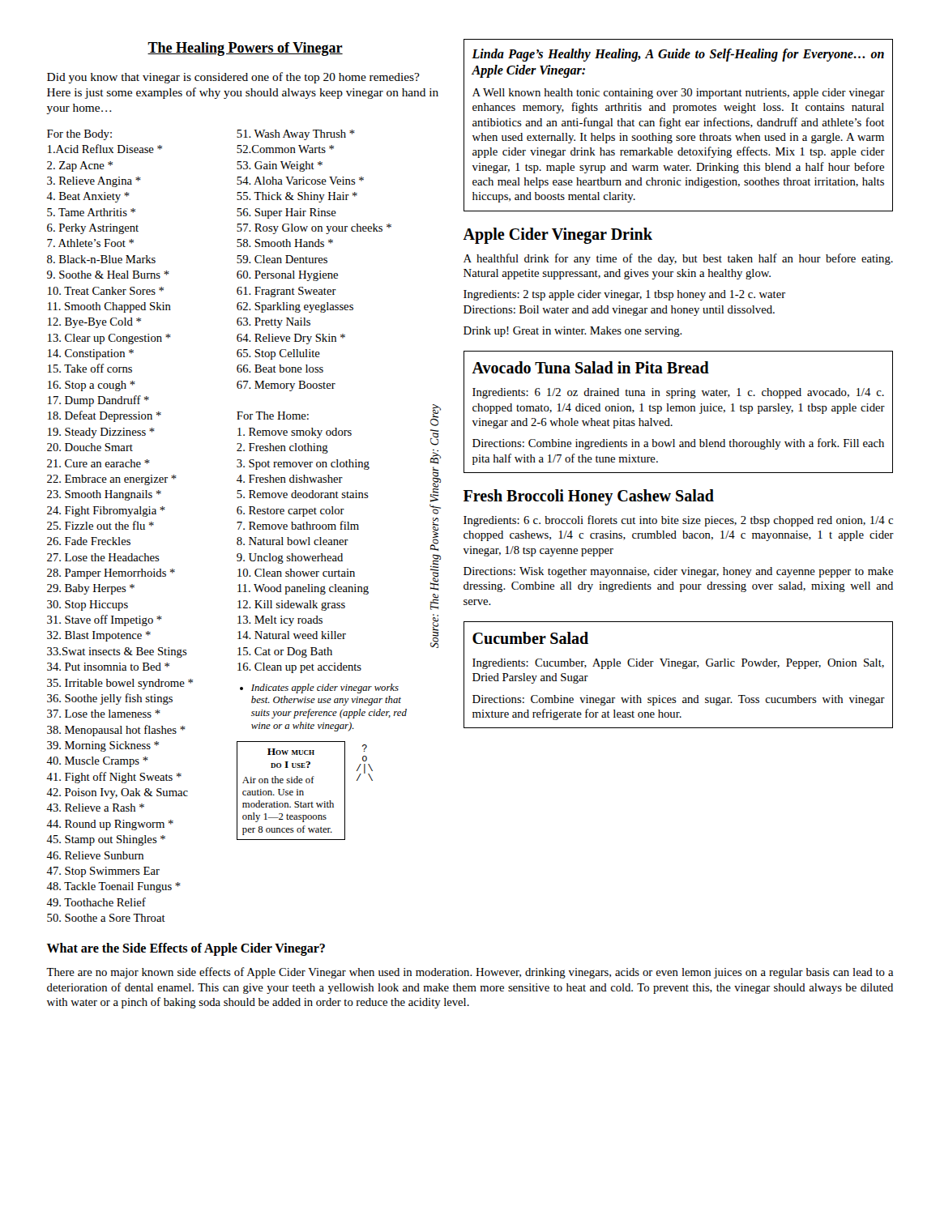The Healing Powers of Vinegar
Did you know that vinegar is considered one of the top 20 home remedies? Here is just some examples of why you should always keep vinegar on hand in your home…
For the Body:
1.Acid Reflux Disease *
2. Zap Acne *
3. Relieve Angina *
4. Beat Anxiety *
5. Tame Arthritis *
6. Perky Astringent
7. Athlete’s Foot *
8. Black-n-Blue Marks
9. Soothe & Heal Burns *
10. Treat Canker Sores *
11. Smooth Chapped Skin
12. Bye-Bye Cold *
13. Clear up Congestion *
14. Constipation *
15. Take off corns
16. Stop a cough *
17. Dump Dandruff *
18. Defeat Depression *
19. Steady Dizziness *
20. Douche Smart
21. Cure an earache *
22. Embrace an energizer *
23. Smooth Hangnails *
24. Fight Fibromyalgia *
25. Fizzle out the flu *
26. Fade Freckles
27. Lose the Headaches
28. Pamper Hemorrhoids *
29. Baby Herpes *
30. Stop Hiccups
31. Stave off Impetigo *
32. Blast Impotence *
33.Swat insects & Bee Stings
34. Put insomnia to Bed *
35. Irritable bowel syndrome *
36. Soothe jelly fish stings
37. Lose the lameness *
38. Menopausal hot flashes *
39. Morning Sickness *
40. Muscle Cramps *
41. Fight off Night Sweats *
42. Poison Ivy, Oak & Sumac
43. Relieve a Rash *
44. Round up Ringworm *
45. Stamp out Shingles *
46. Relieve Sunburn
47. Stop Swimmers Ear
48. Tackle Toenail Fungus *
49. Toothache Relief
50. Soothe a Sore Throat
51. Wash Away Thrush *
52.Common Warts *
53. Gain Weight *
54. Aloha Varicose Veins *
55. Thick & Shiny Hair *
56. Super Hair Rinse
57. Rosy Glow on your cheeks *
58. Smooth Hands *
59. Clean Dentures
60. Personal Hygiene
61. Fragrant Sweater
62. Sparkling eyeglasses
63. Pretty Nails
64. Relieve Dry Skin *
65. Stop Cellulite
66. Beat bone loss
67. Memory Booster
For The Home:
1. Remove smoky odors
2. Freshen clothing
3. Spot remover on clothing
4. Freshen dishwasher
5. Remove deodorant stains
6. Restore carpet color
7. Remove bathroom film
8. Natural bowl cleaner
9. Unclog showerhead
10. Clean shower curtain
11. Wood paneling cleaning
12. Kill sidewalk grass
13. Melt icy roads
14. Natural weed killer
15. Cat or Dog Bath
16. Clean up pet accidents
Indicates apple cider vinegar works best. Otherwise use any vinegar that suits your preference (apple cider, red wine or a white vinegar).
How much
do I use?
Air on the side of caution. Use in moderation. Start with only 1—2 teaspoons per 8 ounces of water.
? o /|\ / \
Source: The Healing Powers of Vinegar By: Cal Orey
Linda Page’s Healthy Healing, A Guide to Self-Healing for Everyone… on Apple Cider Vinegar:
A Well known health tonic containing over 30 important nutrients, apple cider vinegar enhances memory, fights arthritis and promotes weight loss. It contains natural antibiotics and an anti-fungal that can fight ear infections, dandruff and athlete’s foot when used externally. It helps in soothing sore throats when used in a gargle. A warm apple cider vinegar drink has remarkable detoxifying effects. Mix 1 tsp. apple cider vinegar, 1 tsp. maple syrup and warm water. Drinking this blend a half hour before each meal helps ease heartburn and chronic indigestion, soothes throat irritation, halts hiccups, and boosts mental clarity.
Apple Cider Vinegar Drink
A healthful drink for any time of the day, but best taken half an hour before eating. Natural appetite suppressant, and gives your skin a healthy glow.
Ingredients: 2 tsp apple cider vinegar, 1 tbsp honey and 1-2 c. water
Directions: Boil water and add vinegar and honey until dissolved.
Drink up! Great in winter. Makes one serving.
Avocado Tuna Salad in Pita Bread
Ingredients: 6 1/2 oz drained tuna in spring water, 1 c. chopped avocado, 1/4 c. chopped tomato, 1/4 diced onion, 1 tsp lemon juice, 1 tsp parsley, 1 tbsp apple cider vinegar and 2-6 whole wheat pitas halved.
Directions: Combine ingredients in a bowl and blend thoroughly with a fork. Fill each pita half with a 1/7 of the tune mixture.
Fresh Broccoli Honey Cashew Salad
Ingredients: 6 c. broccoli florets cut into bite size pieces, 2 tbsp chopped red onion, 1/4 c chopped cashews, 1/4 c crasins, crumbled bacon, 1/4 c mayonnaise, 1 t apple cider vinegar, 1/8 tsp cayenne pepper
Directions: Wisk together mayonnaise, cider vinegar, honey and cayenne pepper to make dressing. Combine all dry ingredients and pour dressing over salad, mixing well and serve.
Cucumber Salad
Ingredients: Cucumber, Apple Cider Vinegar, Garlic Powder, Pepper, Onion Salt, Dried Parsley and Sugar
Directions: Combine vinegar with spices and sugar. Toss cucumbers with vinegar mixture and refrigerate for at least one hour.
What are the Side Effects of Apple Cider Vinegar?
There are no major known side effects of Apple Cider Vinegar when used in moderation. However, drinking vinegars, acids or even lemon juices on a regular basis can lead to a deterioration of dental enamel. This can give your teeth a yellowish look and make them more sensitive to heat and cold. To prevent this, the vinegar should always be diluted with water or a pinch of baking soda should be added in order to reduce the acidity level.